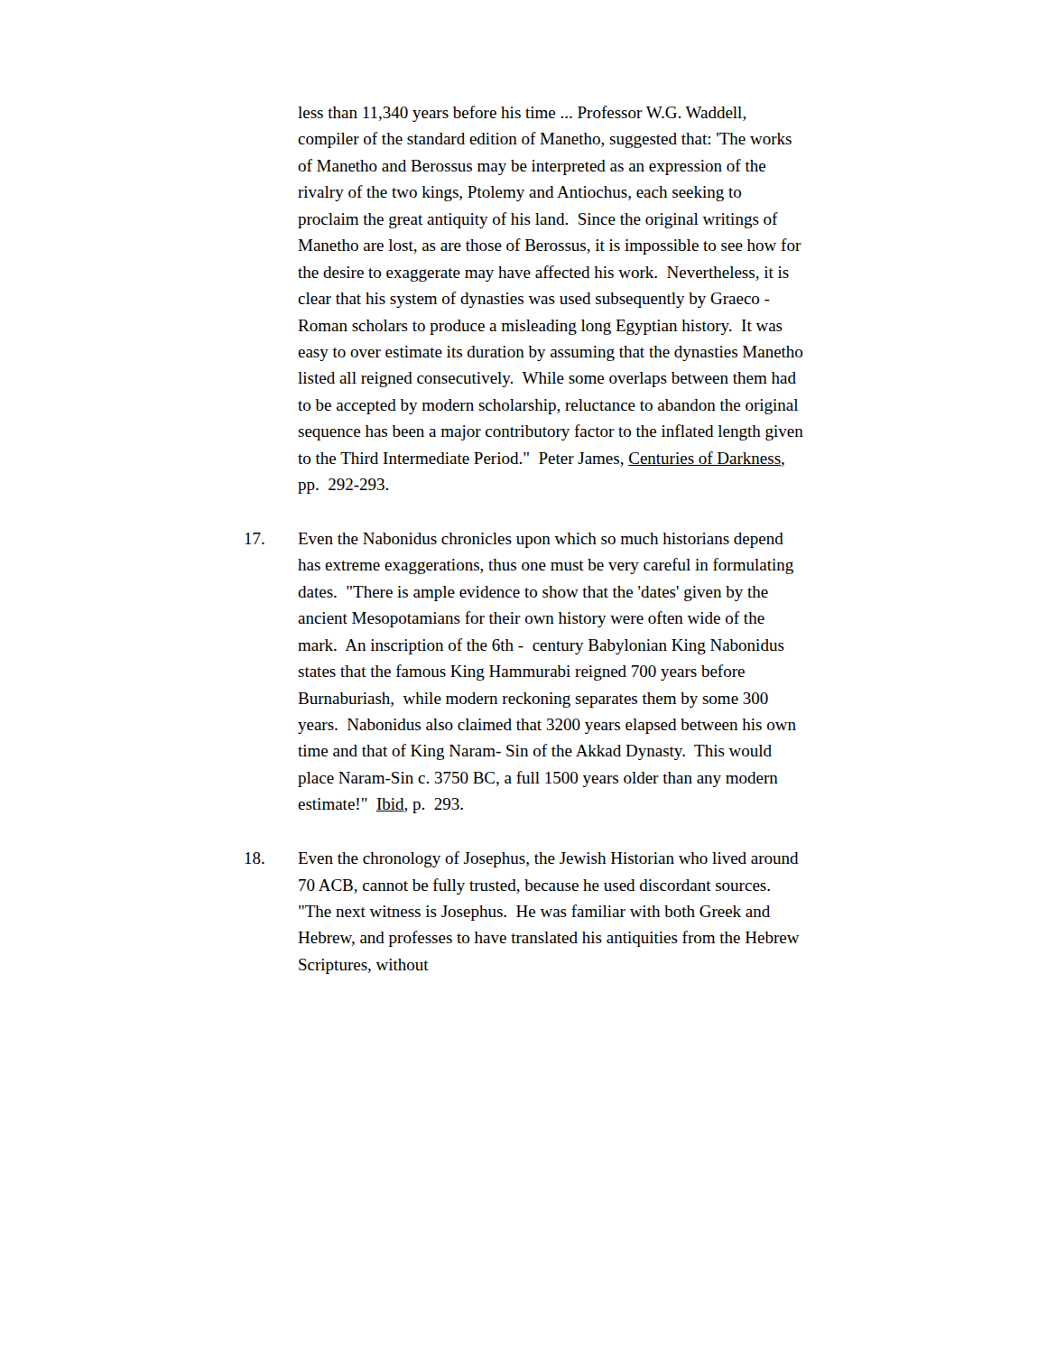less than 11,340 years before his time ... Professor W.G. Waddell, compiler of the standard edition of Manetho, suggested that: 'The works of Manetho and Berossus may be interpreted as an expression of the rivalry of the two kings, Ptolemy and Antiochus, each seeking to proclaim the great antiquity of his land. Since the original writings of Manetho are lost, as are those of Berossus, it is impossible to see how for the desire to exaggerate may have affected his work. Nevertheless, it is clear that his system of dynasties was used subsequently by Graeco - Roman scholars to produce a misleading long Egyptian history. It was easy to over estimate its duration by assuming that the dynasties Manetho listed all reigned consecutively. While some overlaps between them had to be accepted by modern scholarship, reluctance to abandon the original sequence has been a major contributory factor to the inflated length given to the Third Intermediate Period." Peter James, Centuries of Darkness, pp. 292-293.
17. Even the Nabonidus chronicles upon which so much historians depend has extreme exaggerations, thus one must be very careful in formulating dates. "There is ample evidence to show that the 'dates' given by the ancient Mesopotamians for their own history were often wide of the mark. An inscription of the 6th - century Babylonian King Nabonidus states that the famous King Hammurabi reigned 700 years before Burnaburiash, while modern reckoning separates them by some 300 years. Nabonidus also claimed that 3200 years elapsed between his own time and that of King Naram- Sin of the Akkad Dynasty. This would place Naram-Sin c. 3750 BC, a full 1500 years older than any modern estimate!" Ibid, p. 293.
18. Even the chronology of Josephus, the Jewish Historian who lived around 70 ACB, cannot be fully trusted, because he used discordant sources. "The next witness is Josephus. He was familiar with both Greek and Hebrew, and professes to have translated his antiquities from the Hebrew Scriptures, without